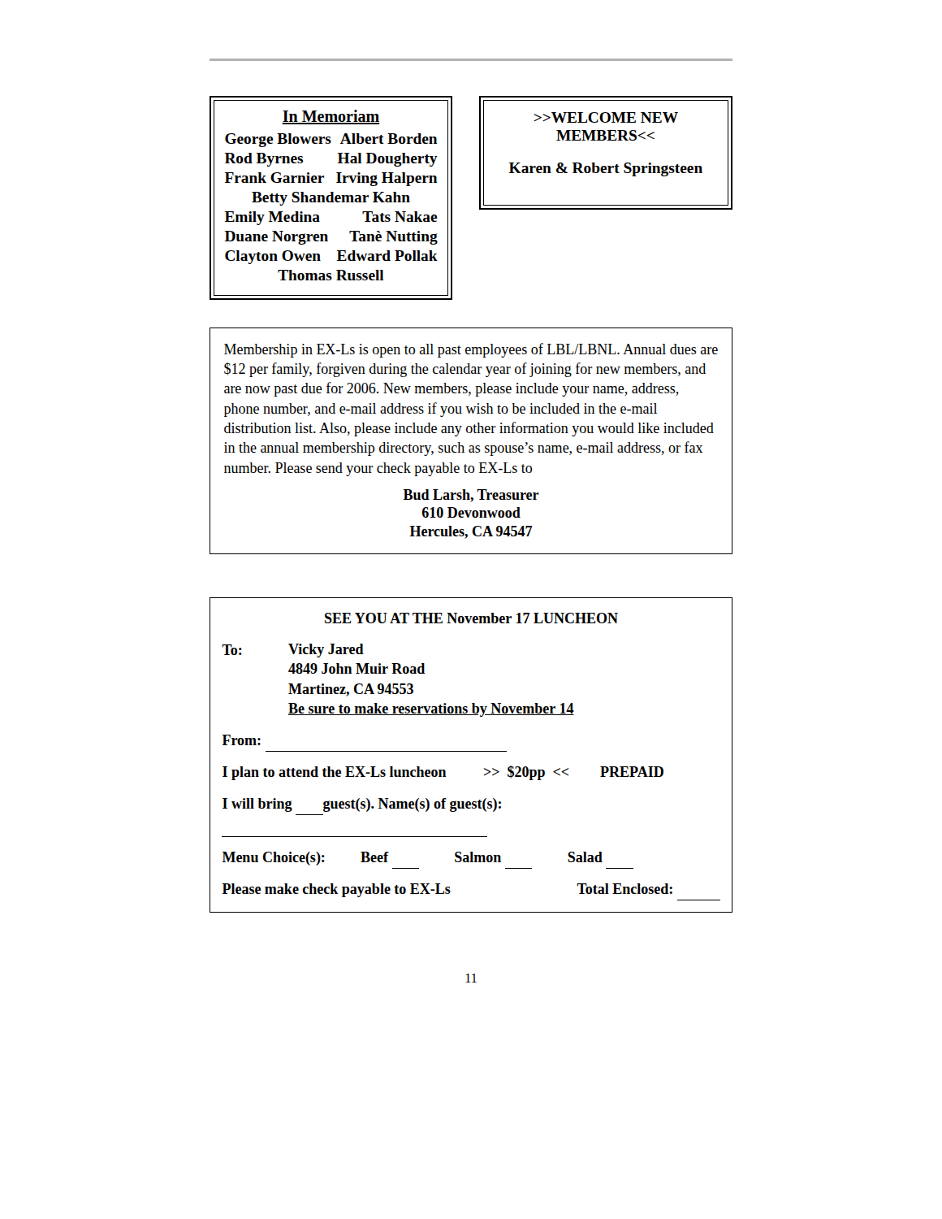In Memoriam
| George Blowers | Albert Borden |
| Rod Byrnes | Hal Dougherty |
| Frank Garnier | Irving Halpern |
| Betty Shandemar Kahn |
| Emily Medina | Tats Nakae |
| Duane Norgren | Tanè Nutting |
| Clayton Owen | Edward Pollak |
| Thomas Russell |
>>WELCOME NEW MEMBERS<<
Karen & Robert Springsteen
Membership in EX-Ls is open to all past employees of LBL/LBNL. Annual dues are $12 per family, forgiven during the calendar year of joining for new members, and are now past due for 2006. New members, please include your name, address, phone number, and e-mail address if you wish to be included in the e-mail distribution list. Also, please include any other information you would like included in the annual membership directory, such as spouse’s name, e-mail address, or fax number. Please send your check payable to EX-Ls to
Bud Larsh, Treasurer
610 Devonwood
Hercules, CA 94547
SEE YOU AT THE November 17 LUNCHEON
To:
Vicky Jared
4849 John Muir Road
Martinez, CA 94553
Be sure to make reservations by November 14
From:
I plan to attend the EX-Ls luncheon
>> $20pp <<
PREPAID
I will bring guest(s). Name(s) of guest(s):
Menu Choice(s):
Beef
Salmon
Salad
Please make check payable to EX-Ls
Total Enclosed:
11